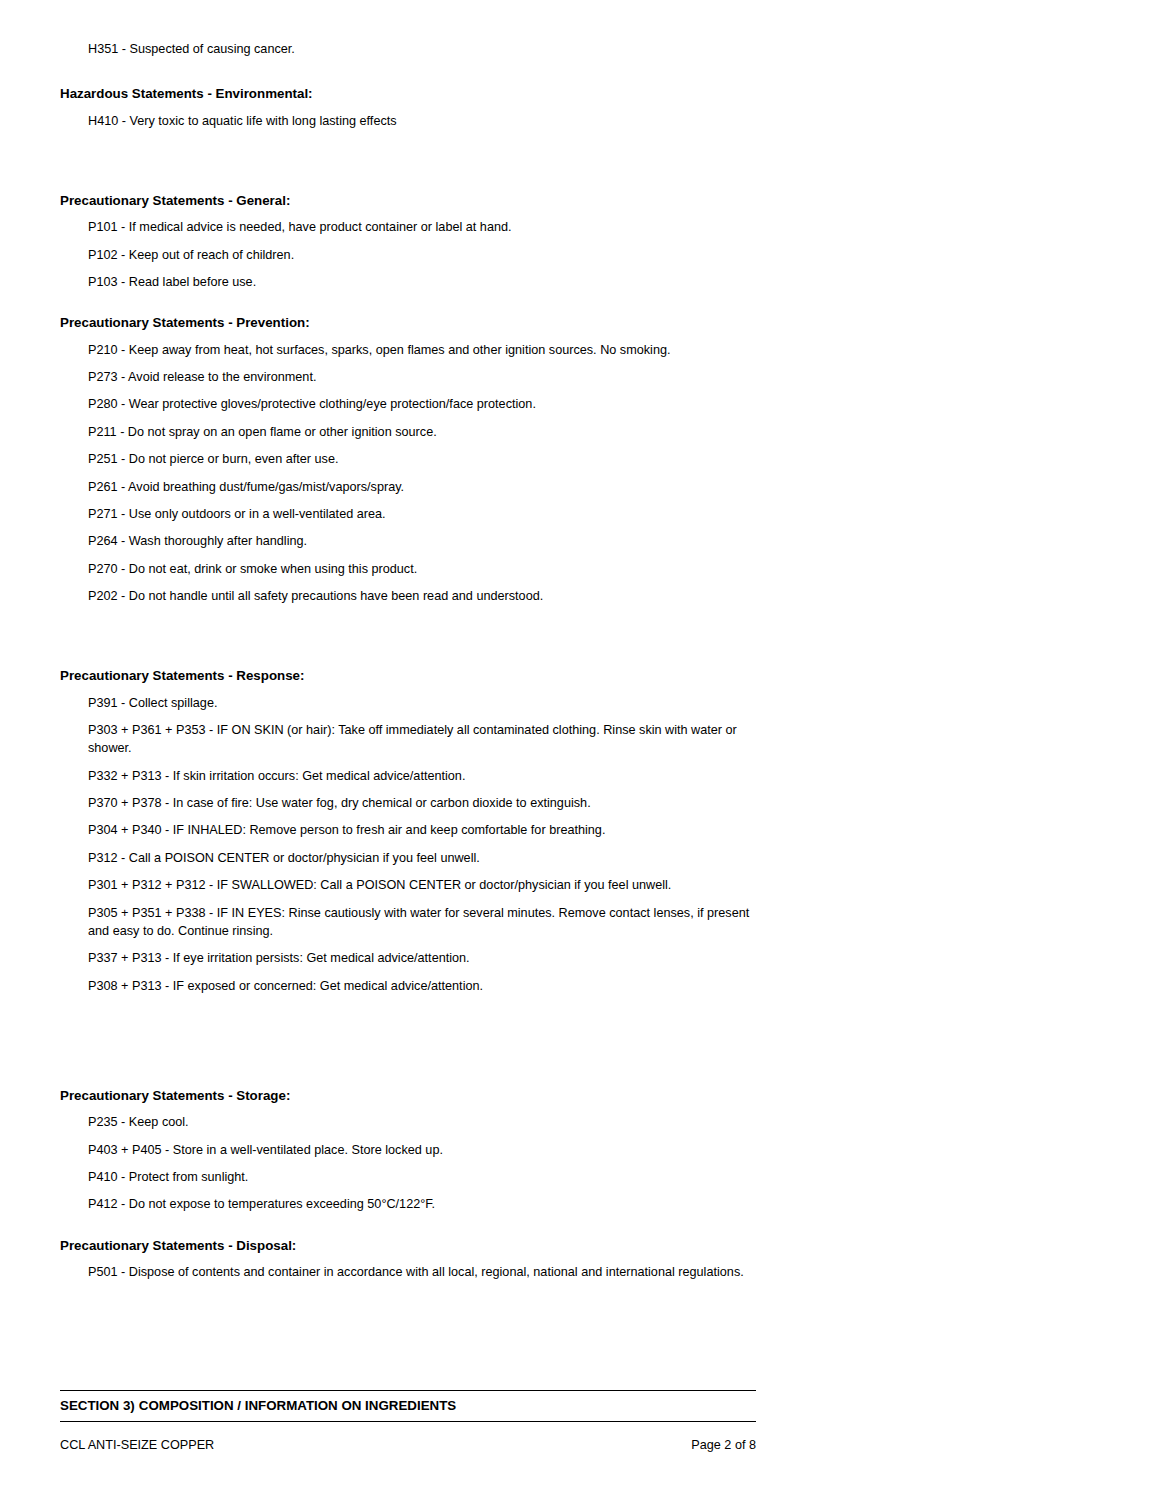H351 - Suspected of causing cancer.
Hazardous Statements - Environmental:
H410 - Very toxic to aquatic life with long lasting effects
Precautionary Statements - General:
P101 - If medical advice is needed, have product container or label at hand.
P102 - Keep out of reach of children.
P103 - Read label before use.
Precautionary Statements - Prevention:
P210 - Keep away from heat, hot surfaces, sparks, open flames and other ignition sources. No smoking.
P273 - Avoid release to the environment.
P280 - Wear protective gloves/protective clothing/eye protection/face protection.
P211 - Do not spray on an open flame or other ignition source.
P251 - Do not pierce or burn, even after use.
P261 - Avoid breathing dust/fume/gas/mist/vapors/spray.
P271 - Use only outdoors or in a well-ventilated area.
P264 - Wash thoroughly after handling.
P270 - Do not eat, drink or smoke when using this product.
P202 - Do not handle until all safety precautions have been read and understood.
Precautionary Statements - Response:
P391 - Collect spillage.
P303 + P361 + P353 - IF ON SKIN (or hair): Take off immediately all contaminated clothing. Rinse skin with water or shower.
P332 + P313 - If skin irritation occurs: Get medical advice/attention.
P370 + P378 - In case of fire: Use water fog, dry chemical or carbon dioxide to extinguish.
P304 + P340 - IF INHALED: Remove person to fresh air and keep comfortable for breathing.
P312 - Call a POISON CENTER or doctor/physician if you feel unwell.
P301 + P312 + P312 - IF SWALLOWED: Call a POISON CENTER or doctor/physician if you feel unwell.
P305 + P351 + P338 - IF IN EYES: Rinse cautiously with water for several minutes. Remove contact lenses, if present and easy to do. Continue rinsing.
P337 + P313 - If eye irritation persists: Get medical advice/attention.
P308 + P313 - IF exposed or concerned: Get medical advice/attention.
Precautionary Statements - Storage:
P235 - Keep cool.
P403 + P405 - Store in a well-ventilated place. Store locked up.
P410 - Protect from sunlight.
P412 - Do not expose to temperatures exceeding 50°C/122°F.
Precautionary Statements - Disposal:
P501 - Dispose of contents and container in accordance with all local, regional, national and international regulations.
SECTION 3)COMPOSITION / INFORMATION ON INGREDIENTS
CCL ANTI-SEIZE COPPER Page 2 of 8